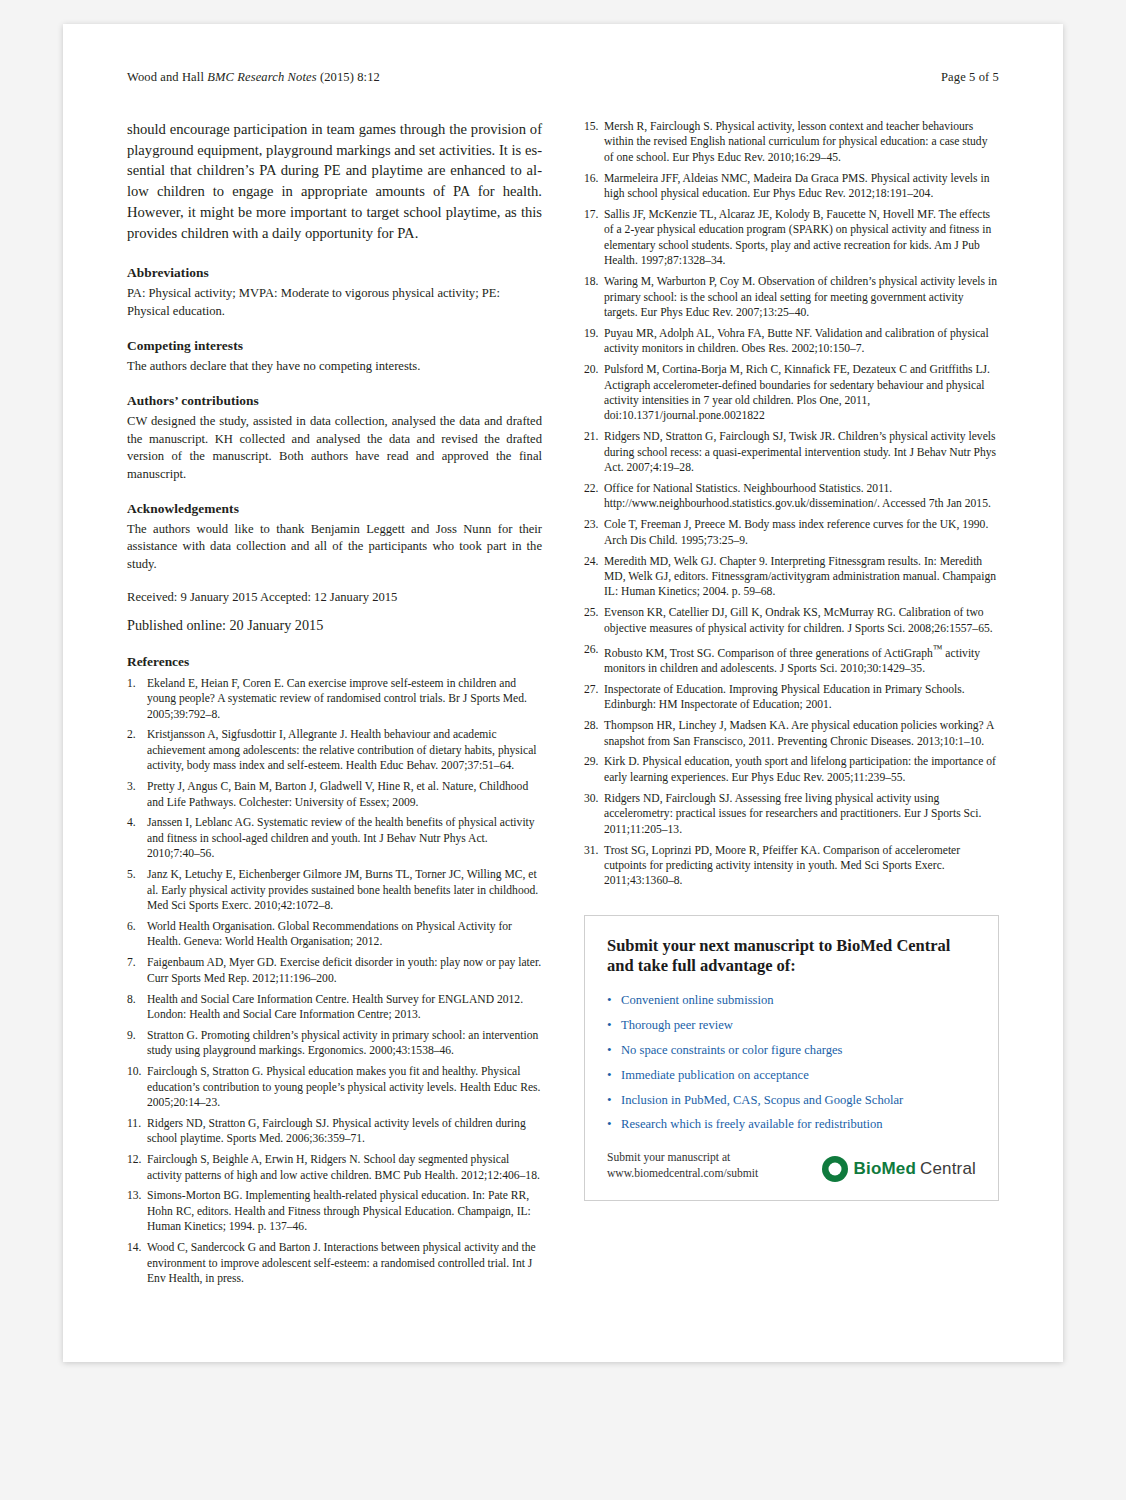Wood and Hall BMC Research Notes (2015) 8:12
Page 5 of 5
should encourage participation in team games through the provision of playground equipment, playground markings and set activities. It is essential that children’s PA during PE and playtime are enhanced to allow children to engage in appropriate amounts of PA for health. However, it might be more important to target school playtime, as this provides children with a daily opportunity for PA.
Abbreviations
PA: Physical activity; MVPA: Moderate to vigorous physical activity; PE: Physical education.
Competing interests
The authors declare that they have no competing interests.
Authors’ contributions
CW designed the study, assisted in data collection, analysed the data and drafted the manuscript. KH collected and analysed the data and revised the drafted version of the manuscript. Both authors have read and approved the final manuscript.
Acknowledgements
The authors would like to thank Benjamin Leggett and Joss Nunn for their assistance with data collection and all of the participants who took part in the study.
Received: 9 January 2015 Accepted: 12 January 2015
Published online: 20 January 2015
References
Ekeland E, Heian F, Coren E. Can exercise improve self-esteem in children and young people? A systematic review of randomised control trials. Br J Sports Med. 2005;39:792–8.
Kristjansson A, Sigfusdottir I, Allegrante J. Health behaviour and academic achievement among adolescents: the relative contribution of dietary habits, physical activity, body mass index and self-esteem. Health Educ Behav. 2007;37:51–64.
Pretty J, Angus C, Bain M, Barton J, Gladwell V, Hine R, et al. Nature, Childhood and Life Pathways. Colchester: University of Essex; 2009.
Janssen I, Leblanc AG. Systematic review of the health benefits of physical activity and fitness in school-aged children and youth. Int J Behav Nutr Phys Act. 2010;7:40–56.
Janz K, Letuchy E, Eichenberger Gilmore JM, Burns TL, Torner JC, Willing MC, et al. Early physical activity provides sustained bone health benefits later in childhood. Med Sci Sports Exerc. 2010;42:1072–8.
World Health Organisation. Global Recommendations on Physical Activity for Health. Geneva: World Health Organisation; 2012.
Faigenbaum AD, Myer GD. Exercise deficit disorder in youth: play now or pay later. Curr Sports Med Rep. 2012;11:196–200.
Health and Social Care Information Centre. Health Survey for ENGLAND 2012. London: Health and Social Care Information Centre; 2013.
Stratton G. Promoting children’s physical activity in primary school: an intervention study using playground markings. Ergonomics. 2000;43:1538–46.
Fairclough S, Stratton G. Physical education makes you fit and healthy. Physical education’s contribution to young people’s physical activity levels. Health Educ Res. 2005;20:14–23.
Ridgers ND, Stratton G, Fairclough SJ. Physical activity levels of children during school playtime. Sports Med. 2006;36:359–71.
Fairclough S, Beighle A, Erwin H, Ridgers N. School day segmented physical activity patterns of high and low active children. BMC Pub Health. 2012;12:406–18.
Simons-Morton BG. Implementing health-related physical education. In: Pate RR, Hohn RC, editors. Health and Fitness through Physical Education. Champaign, IL: Human Kinetics; 1994. p. 137–46.
Wood C, Sandercock G and Barton J. Interactions between physical activity and the environment to improve adolescent self-esteem: a randomised controlled trial. Int J Env Health, in press.
Mersh R, Fairclough S. Physical activity, lesson context and teacher behaviours within the revised English national curriculum for physical education: a case study of one school. Eur Phys Educ Rev. 2010;16:29–45.
Marmeleira JFF, Aldeias NMC, Madeira Da Graca PMS. Physical activity levels in high school physical education. Eur Phys Educ Rev. 2012;18:191–204.
Sallis JF, McKenzie TL, Alcaraz JE, Kolody B, Faucette N, Hovell MF. The effects of a 2-year physical education program (SPARK) on physical activity and fitness in elementary school students. Sports, play and active recreation for kids. Am J Pub Health. 1997;87:1328–34.
Waring M, Warburton P, Coy M. Observation of children’s physical activity levels in primary school: is the school an ideal setting for meeting government activity targets. Eur Phys Educ Rev. 2007;13:25–40.
Puyau MR, Adolph AL, Vohra FA, Butte NF. Validation and calibration of physical activity monitors in children. Obes Res. 2002;10:150–7.
Pulsford M, Cortina-Borja M, Rich C, Kinnafick FE, Dezateux C and Gritffiths LJ. Actigraph accelerometer-defined boundaries for sedentary behaviour and physical activity intensities in 7 year old children. Plos One, 2011, doi:10.1371/journal.pone.0021822
Ridgers ND, Stratton G, Fairclough SJ, Twisk JR. Children’s physical activity levels during school recess: a quasi-experimental intervention study. Int J Behav Nutr Phys Act. 2007;4:19–28.
Office for National Statistics. Neighbourhood Statistics. 2011. http://www.neighbourhood.statistics.gov.uk/dissemination/. Accessed 7th Jan 2015.
Cole T, Freeman J, Preece M. Body mass index reference curves for the UK, 1990. Arch Dis Child. 1995;73:25–9.
Meredith MD, Welk GJ. Chapter 9. Interpreting Fitnessgram results. In: Meredith MD, Welk GJ, editors. Fitnessgram/activitygram administration manual. Champaign IL: Human Kinetics; 2004. p. 59–68.
Evenson KR, Catellier DJ, Gill K, Ondrak KS, McMurray RG. Calibration of two objective measures of physical activity for children. J Sports Sci. 2008;26:1557–65.
Robusto KM, Trost SG. Comparison of three generations of ActiGraph™ activity monitors in children and adolescents. J Sports Sci. 2010;30:1429–35.
Inspectorate of Education. Improving Physical Education in Primary Schools. Edinburgh: HM Inspectorate of Education; 2001.
Thompson HR, Linchey J, Madsen KA. Are physical education policies working? A snapshot from San Franscisco, 2011. Preventing Chronic Diseases. 2013;10:1–10.
Kirk D. Physical education, youth sport and lifelong participation: the importance of early learning experiences. Eur Phys Educ Rev. 2005;11:239–55.
Ridgers ND, Fairclough SJ. Assessing free living physical activity using accelerometry: practical issues for researchers and practitioners. Eur J Sports Sci. 2011;11:205–13.
Trost SG, Loprinzi PD, Moore R, Pfeiffer KA. Comparison of accelerometer cutpoints for predicting activity intensity in youth. Med Sci Sports Exerc. 2011;43:1360–8.
Submit your next manuscript to BioMed Central
and take full advantage of:
Convenient online submission
Thorough peer review
No space constraints or color figure charges
Immediate publication on acceptance
Inclusion in PubMed, CAS, Scopus and Google Scholar
Research which is freely available for redistribution
Submit your manuscript at
www.biomedcentral.com/submit
Bio Med Central